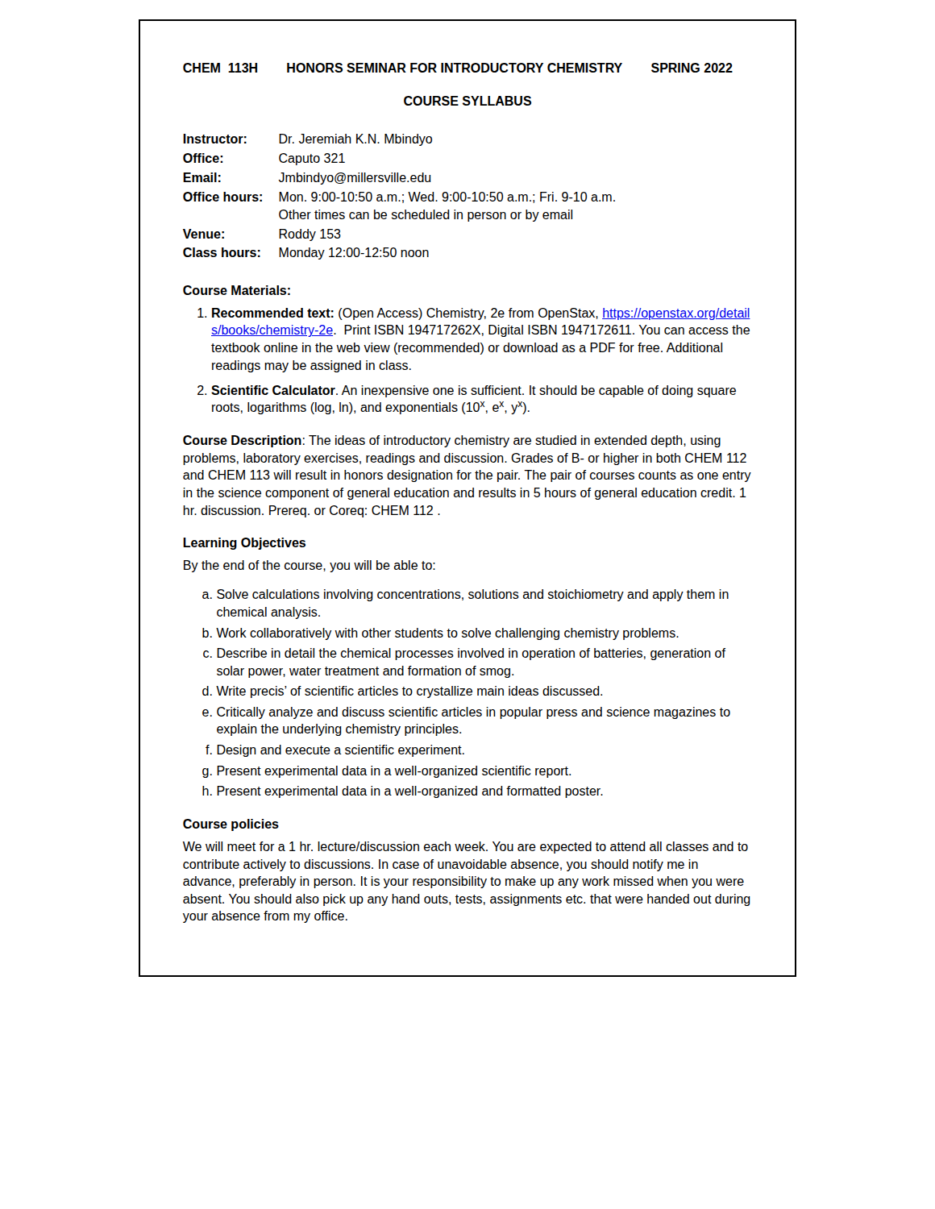CHEM 113H HONORS SEMINAR FOR INTRODUCTORY CHEMISTRY SPRING 2022
COURSE SYLLABUS
| Instructor: | Dr. Jeremiah K.N. Mbindyo |
| Office: | Caputo 321 |
| Email: | Jmbindyo@millersville.edu |
| Office hours: | Mon. 9:00-10:50 a.m.; Wed. 9:00-10:50 a.m.; Fri. 9-10 a.m. Other times can be scheduled in person or by email |
| Venue: | Roddy 153 |
| Class hours: | Monday 12:00-12:50 noon |
Course Materials:
Recommended text: (Open Access) Chemistry, 2e from OpenStax, https://openstax.org/details/books/chemistry-2e. Print ISBN 194717262X, Digital ISBN 1947172611. You can access the textbook online in the web view (recommended) or download as a PDF for free. Additional readings may be assigned in class.
Scientific Calculator. An inexpensive one is sufficient. It should be capable of doing square roots, logarithms (log, ln), and exponentials (10x, ex, yx).
Course Description: The ideas of introductory chemistry are studied in extended depth, using problems, laboratory exercises, readings and discussion. Grades of B- or higher in both CHEM 112 and CHEM 113 will result in honors designation for the pair. The pair of courses counts as one entry in the science component of general education and results in 5 hours of general education credit. 1 hr. discussion. Prereq. or Coreq: CHEM 112 .
Learning Objectives
By the end of the course, you will be able to:
Solve calculations involving concentrations, solutions and stoichiometry and apply them in chemical analysis.
Work collaboratively with other students to solve challenging chemistry problems.
Describe in detail the chemical processes involved in operation of batteries, generation of solar power, water treatment and formation of smog.
Write precis’ of scientific articles to crystallize main ideas discussed.
Critically analyze and discuss scientific articles in popular press and science magazines to explain the underlying chemistry principles.
Design and execute a scientific experiment.
Present experimental data in a well-organized scientific report.
Present experimental data in a well-organized and formatted poster.
Course policies
We will meet for a 1 hr. lecture/discussion each week. You are expected to attend all classes and to contribute actively to discussions. In case of unavoidable absence, you should notify me in advance, preferably in person. It is your responsibility to make up any work missed when you were absent. You should also pick up any hand outs, tests, assignments etc. that were handed out during your absence from my office.